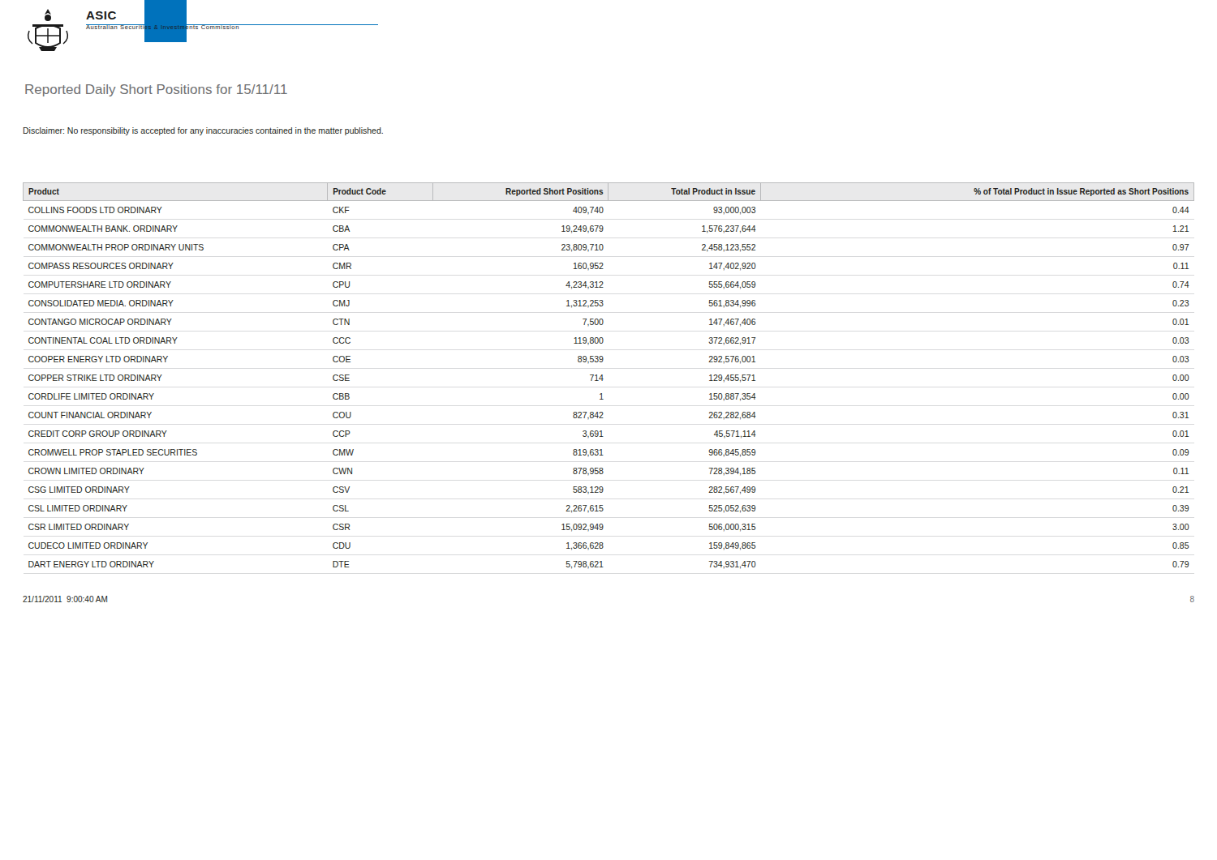ASIC
Australian Securities & Investments Commission
Reported Daily Short Positions for 15/11/11
Disclaimer: No responsibility is accepted for any inaccuracies contained in the matter published.
| Product | Product Code | Reported Short Positions | Total Product in Issue | % of Total Product in Issue Reported as Short Positions |
| --- | --- | --- | --- | --- |
| COLLINS FOODS LTD ORDINARY | CKF | 409,740 | 93,000,003 | 0.44 |
| COMMONWEALTH BANK. ORDINARY | CBA | 19,249,679 | 1,576,237,644 | 1.21 |
| COMMONWEALTH PROP ORDINARY UNITS | CPA | 23,809,710 | 2,458,123,552 | 0.97 |
| COMPASS RESOURCES ORDINARY | CMR | 160,952 | 147,402,920 | 0.11 |
| COMPUTERSHARE LTD ORDINARY | CPU | 4,234,312 | 555,664,059 | 0.74 |
| CONSOLIDATED MEDIA. ORDINARY | CMJ | 1,312,253 | 561,834,996 | 0.23 |
| CONTANGO MICROCAP ORDINARY | CTN | 7,500 | 147,467,406 | 0.01 |
| CONTINENTAL COAL LTD ORDINARY | CCC | 119,800 | 372,662,917 | 0.03 |
| COOPER ENERGY LTD ORDINARY | COE | 89,539 | 292,576,001 | 0.03 |
| COPPER STRIKE LTD ORDINARY | CSE | 714 | 129,455,571 | 0.00 |
| CORDLIFE LIMITED ORDINARY | CBB | 1 | 150,887,354 | 0.00 |
| COUNT FINANCIAL ORDINARY | COU | 827,842 | 262,282,684 | 0.31 |
| CREDIT CORP GROUP ORDINARY | CCP | 3,691 | 45,571,114 | 0.01 |
| CROMWELL PROP STAPLED SECURITIES | CMW | 819,631 | 966,845,859 | 0.09 |
| CROWN LIMITED ORDINARY | CWN | 878,958 | 728,394,185 | 0.11 |
| CSG LIMITED ORDINARY | CSV | 583,129 | 282,567,499 | 0.21 |
| CSL LIMITED ORDINARY | CSL | 2,267,615 | 525,052,639 | 0.39 |
| CSR LIMITED ORDINARY | CSR | 15,092,949 | 506,000,315 | 3.00 |
| CUDECO LIMITED ORDINARY | CDU | 1,366,628 | 159,849,865 | 0.85 |
| DART ENERGY LTD ORDINARY | DTE | 5,798,621 | 734,931,470 | 0.79 |
21/11/2011 9:00:40 AM 8